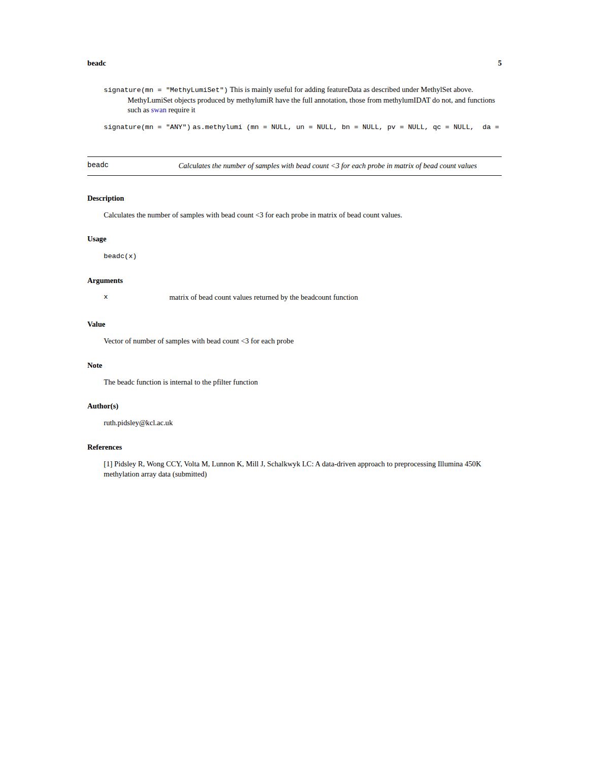beadc 5
signature(mn = "MethyLumiSet") This is mainly useful for adding featureData as described under MethylSet above. MethyLumiSet objects produced by methylumiR have the full annotation, those from methylumIDAT do not, and functions such as swan require it
signature(mn = "ANY") as.methylumi (mn = NULL, un = NULL, bn = NULL, pv = NULL, qc = NULL, da = NULL, fd
| beadc | Calculates the number of samples with bead count <3 for each probe in matrix of bead count values |
Description
Calculates the number of samples with bead count <3 for each probe in matrix of bead count values.
Usage
beadc(x)
Arguments
| x | matrix of bead count values returned by the beadcount function |
Value
Vector of number of samples with bead count <3 for each probe
Note
The beadc function is internal to the pfilter function
Author(s)
ruth.pidsley@kcl.ac.uk
References
[1] Pidsley R, Wong CCY, Volta M, Lunnon K, Mill J, Schalkwyk LC: A data-driven approach to preprocessing Illumina 450K methylation array data (submitted)